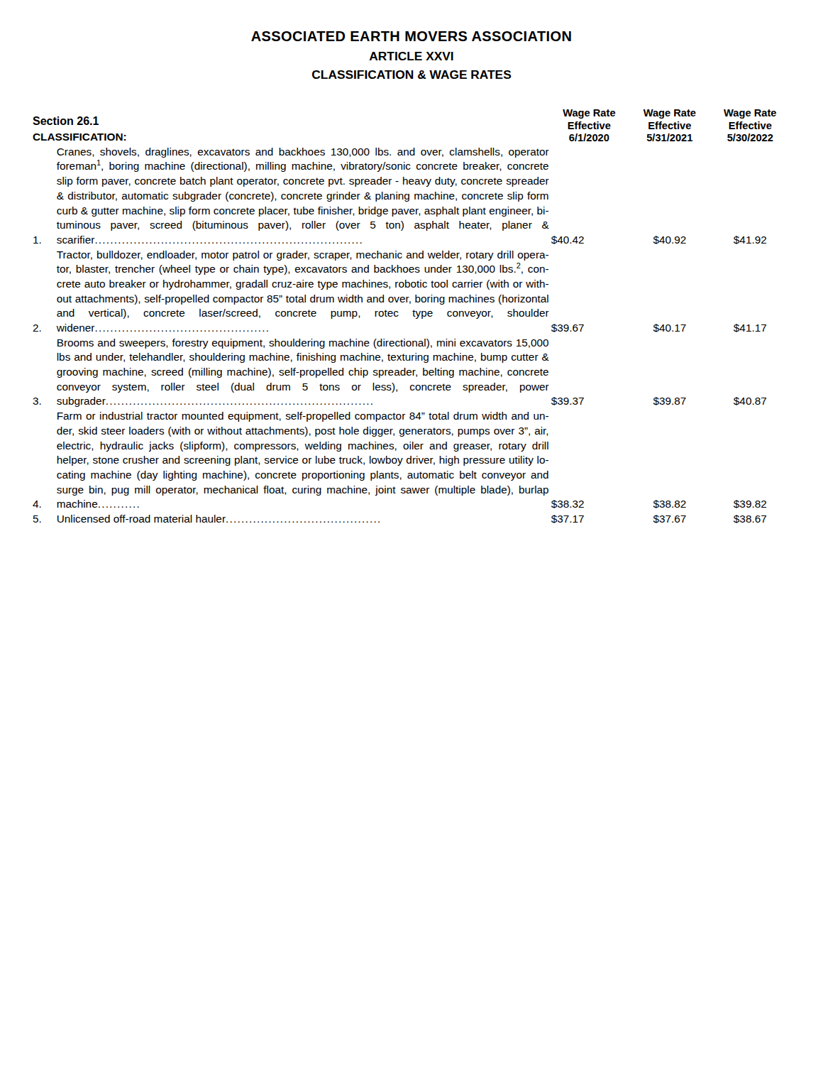ASSOCIATED EARTH MOVERS ASSOCIATION
ARTICLE XXVI
CLASSIFICATION & WAGE RATES
| Section 26.1 CLASSIFICATION: | Wage Rate Effective 6/1/2020 | Wage Rate Effective 5/31/2021 | Wage Rate Effective 5/30/2022 |
| --- | --- | --- | --- |
| 1. | Cranes, shovels, draglines, excavators and backhoes 130,000 lbs. and over, clamshells, operator foreman 1 , boring machine (directional), milling machine, vibratory/sonic concrete breaker, concrete slip form paver, concrete batch plant operator, concrete pvt. spreader - heavy duty, concrete spreader & distributor, automatic subgrader (concrete), concrete grinder & planing machine, concrete slip form curb & gutter machine, slip form concrete placer, tube finisher, bridge paver, asphalt plant engineer, bituminous paver, screed (bituminous paver), roller (over 5 ton) asphalt heater, planer & scarifier ..................................................................... | $40.42 | $40.92 | $41.92 |
| 2. | Tractor, bulldozer, endloader, motor patrol or grader, scraper, mechanic and welder, rotary drill operator, blaster, trencher (wheel type or chain type), excavators and backhoes under 130,000 lbs. 2 , concrete auto breaker or hydrohammer, gradall cruz-aire type machines, robotic tool carrier (with or without attachments), self-propelled compactor 85” total drum width and over, boring machines (horizontal and vertical), concrete laser/screed, concrete pump, rotec type conveyor, shoulder widener ............................................. | $39.67 | $40.17 | $41.17 |
| 3. | Brooms and sweepers, forestry equipment, shouldering machine (directional), mini excavators 15,000 lbs and under, telehandler, shouldering machine, finishing machine, texturing machine, bump cutter & grooving machine, screed (milling machine), self-propelled chip spreader, belting machine, concrete conveyor system, roller steel (dual drum 5 tons or less), concrete spreader, power subgrader ..................................................................... | $39.37 | $39.87 | $40.87 |
| 4. | Farm or industrial tractor mounted equipment, self-propelled compactor 84” total drum width and under, skid steer loaders (with or without attachments), post hole digger, generators, pumps over 3”, air, electric, hydraulic jacks (slipform), compressors, welding machines, oiler and greaser, rotary drill helper, stone crusher and screening plant, service or lube truck, lowboy driver, high pressure utility locating machine (day lighting machine), concrete proportioning plants, automatic belt conveyor and surge bin, pug mill operator, mechanical float, curing machine, joint sawer (multiple blade), burlap machine ........... | $38.32 | $38.82 | $39.82 |
| 5. | Unlicensed off-road material hauler ........................................ | $37.17 | $37.67 | $38.67 |